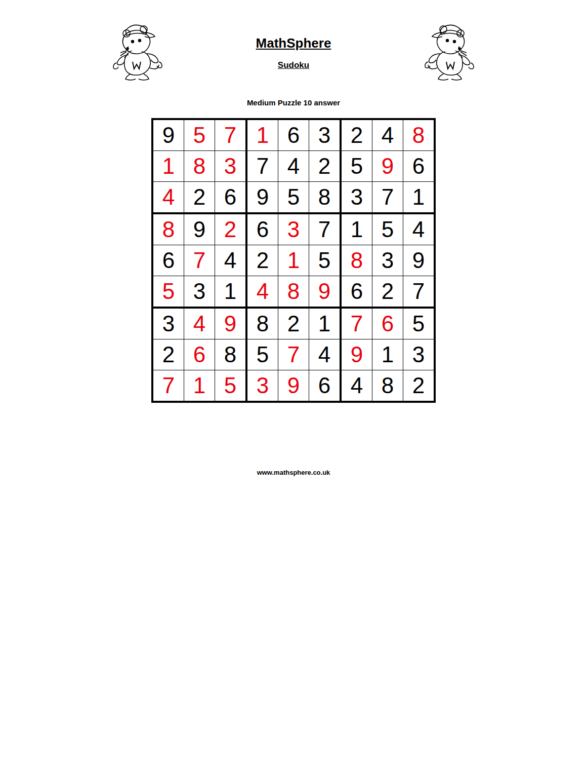MathSphere
Sudoku
Medium Puzzle 10 answer
| 9 | 5 | 7 | 1 | 6 | 3 | 2 | 4 | 8 |
| 1 | 8 | 3 | 7 | 4 | 2 | 5 | 9 | 6 |
| 4 | 2 | 6 | 9 | 5 | 8 | 3 | 7 | 1 |
| 8 | 9 | 2 | 6 | 3 | 7 | 1 | 5 | 4 |
| 6 | 7 | 4 | 2 | 1 | 5 | 8 | 3 | 9 |
| 5 | 3 | 1 | 4 | 8 | 9 | 6 | 2 | 7 |
| 3 | 4 | 9 | 8 | 2 | 1 | 7 | 6 | 5 |
| 2 | 6 | 8 | 5 | 7 | 4 | 9 | 1 | 3 |
| 7 | 1 | 5 | 3 | 9 | 6 | 4 | 8 | 2 |
www.mathsphere.co.uk